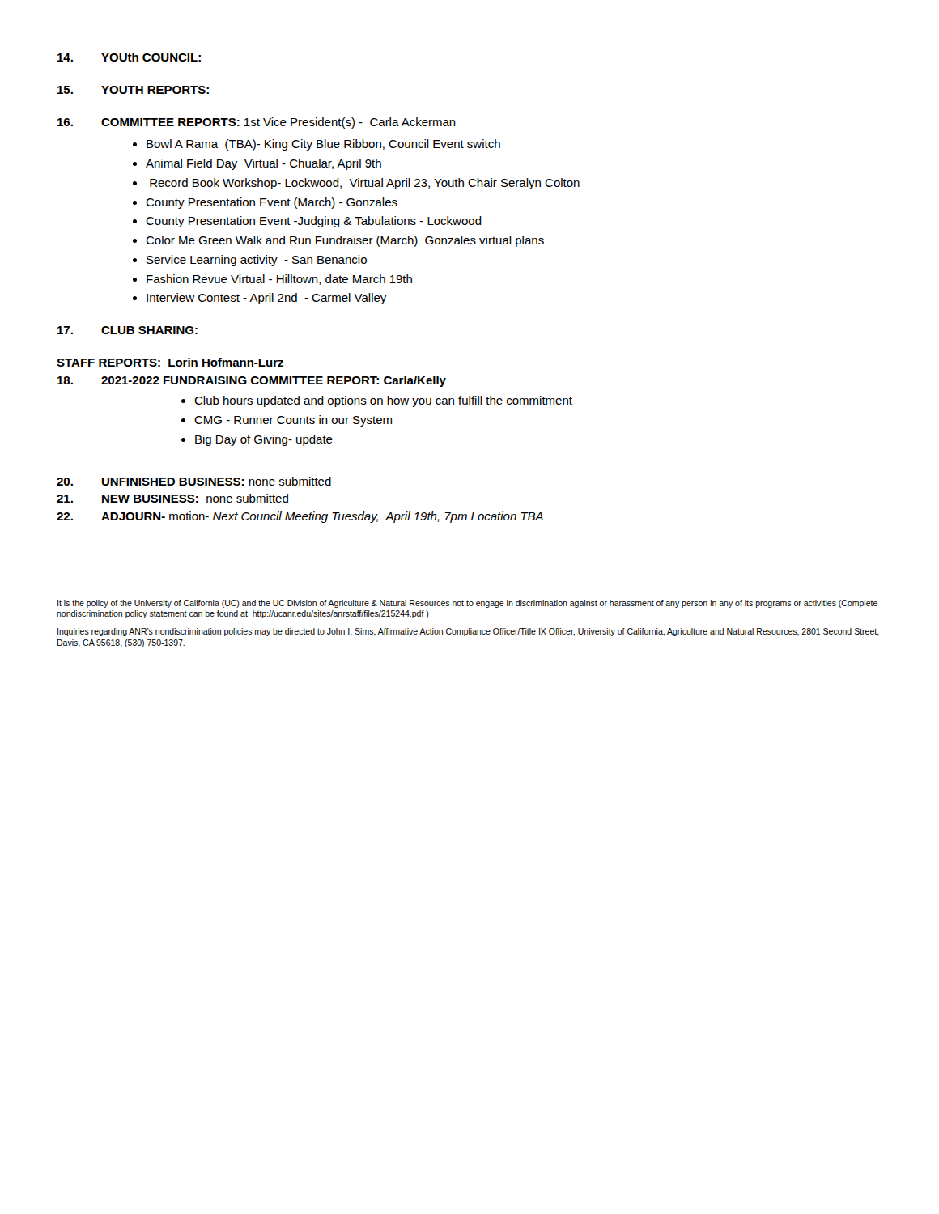14. YOUth COUNCIL:
15. YOUTH REPORTS:
16. COMMITTEE REPORTS: 1st Vice President(s) - Carla Ackerman
Bowl A Rama (TBA)- King City Blue Ribbon, Council Event switch
Animal Field Day Virtual - Chualar, April 9th
Record Book Workshop- Lockwood, Virtual April 23, Youth Chair Seralyn Colton
County Presentation Event (March) - Gonzales
County Presentation Event -Judging & Tabulations - Lockwood
Color Me Green Walk and Run Fundraiser (March) Gonzales virtual plans
Service Learning activity - San Benancio
Fashion Revue Virtual - Hilltown, date March 19th
Interview Contest - April 2nd - Carmel Valley
17. CLUB SHARING:
STAFF REPORTS: Lorin Hofmann-Lurz
18. 2021-2022 FUNDRAISING COMMITTEE REPORT: Carla/Kelly
Club hours updated and options on how you can fulfill the commitment
CMG - Runner Counts in our System
Big Day of Giving- update
20. UNFINISHED BUSINESS: none submitted
21. NEW BUSINESS: none submitted
22. ADJOURN- motion- Next Council Meeting Tuesday, April 19th, 7pm Location TBA
It is the policy of the University of California (UC) and the UC Division of Agriculture & Natural Resources not to engage in discrimination against or harassment of any person in any of its programs or activities (Complete nondiscrimination policy statement can be found at http://ucanr.edu/sites/anrstaff/files/215244.pdf )
Inquiries regarding ANR’s nondiscrimination policies may be directed to John I. Sims, Affirmative Action Compliance Officer/Title IX Officer, University of California, Agriculture and Natural Resources, 2801 Second Street, Davis, CA 95618, (530) 750-1397.